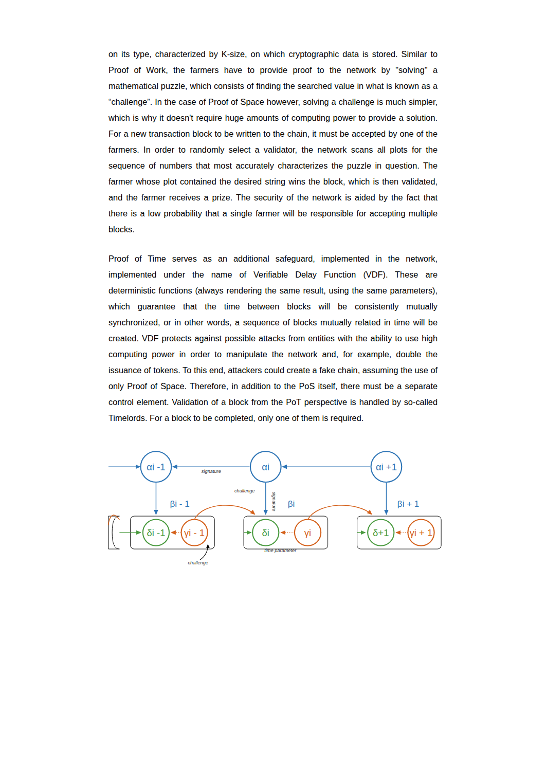on its type, characterized by K-size, on which cryptographic data is stored. Similar to Proof of Work, the farmers have to provide proof to the network by "solving" a mathematical puzzle, which consists of finding the searched value in what is known as a “challenge”. In the case of Proof of Space however, solving a challenge is much simpler, which is why it doesn't require huge amounts of computing power to provide a solution. For a new transaction block to be written to the chain, it must be accepted by one of the farmers. In order to randomly select a validator, the network scans all plots for the sequence of numbers that most accurately characterizes the puzzle in question. The farmer whose plot contained the desired string wins the block, which is then validated, and the farmer receives a prize. The security of the network is aided by the fact that there is a low probability that a single farmer will be responsible for accepting multiple blocks.
Proof of Time serves as an additional safeguard, implemented in the network, implemented under the name of Verifiable Delay Function (VDF). These are deterministic functions (always rendering the same result, using the same parameters), which guarantee that the time between blocks will be consistently mutually synchronized, or in other words, a sequence of blocks mutually related in time will be created. VDF protects against possible attacks from entities with the ability to use high computing power in order to manipulate the network and, for example, double the issuance of tokens. To this end, attackers could create a fake chain, assuming the use of only Proof of Space. Therefore, in addition to the PoS itself, there must be a separate control element. Validation of a block from the PoT perspective is handled by so-called Timelords. For a block to be completed, only one of them is required.
αi -1 αi αi +1 signature challenge signature βi - 1 βi βi + 1 δi -1 γi - 1 δi γi δ+1 γi + 1 challenge time parameter